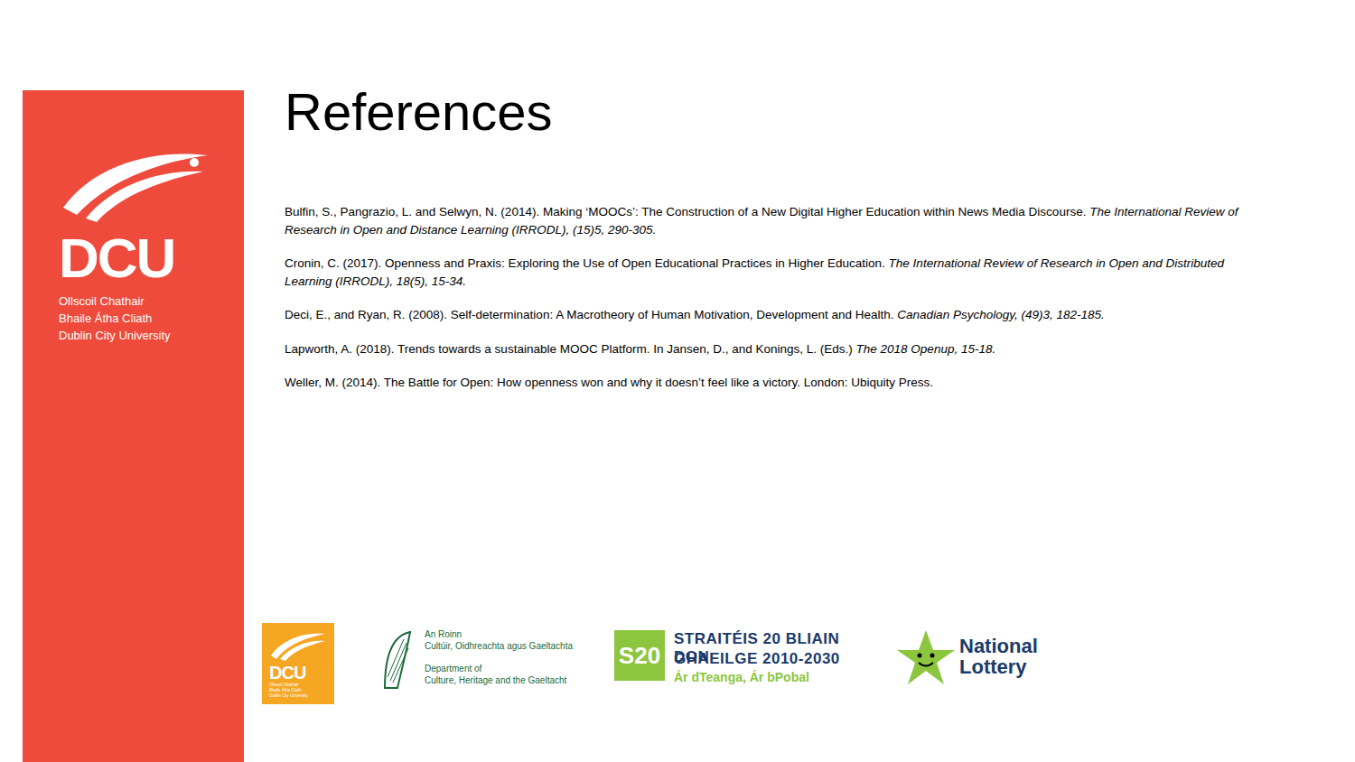DCU
Ollscoil Chathair
Bhaile Átha Cliath
Dublin City University
References
Bulfin, S., Pangrazio, L. and Selwyn, N. (2014). Making ‘MOOCs’: The Construction of a New Digital Higher Education within News Media Discourse. The International Review of Research in Open and Distance Learning (IRRODL), (15)5, 290-305.
Cronin, C. (2017). Openness and Praxis: Exploring the Use of Open Educational Practices in Higher Education. The International Review of Research in Open and Distributed Learning (IRRODL), 18(5), 15-34.
Deci, E., and Ryan, R. (2008). Self-determination: A Macrotheory of Human Motivation, Development and Health. Canadian Psychology, (49)3, 182-185.
Lapworth, A. (2018). Trends towards a sustainable MOOC Platform. In Jansen, D., and Konings, L. (Eds.) The 2018 Openup, 15-18.
Weller, M. (2014). The Battle for Open: How openness won and why it doesn’t feel like a victory. London: Ubiquity Press.
DCU
Ollscoil Chathair
Bhaile Átha Cliath
Dublin City University
An Roinn
Cultúir, Oidhreachta agus Gaeltachta
Department of
Culture, Heritage and the Gaeltacht
S20
STRAITÉIS 20 BLIAIN DON
GHAEILGE 2010-2030
Ár dTeanga, Ár bPobal
National
Lottery